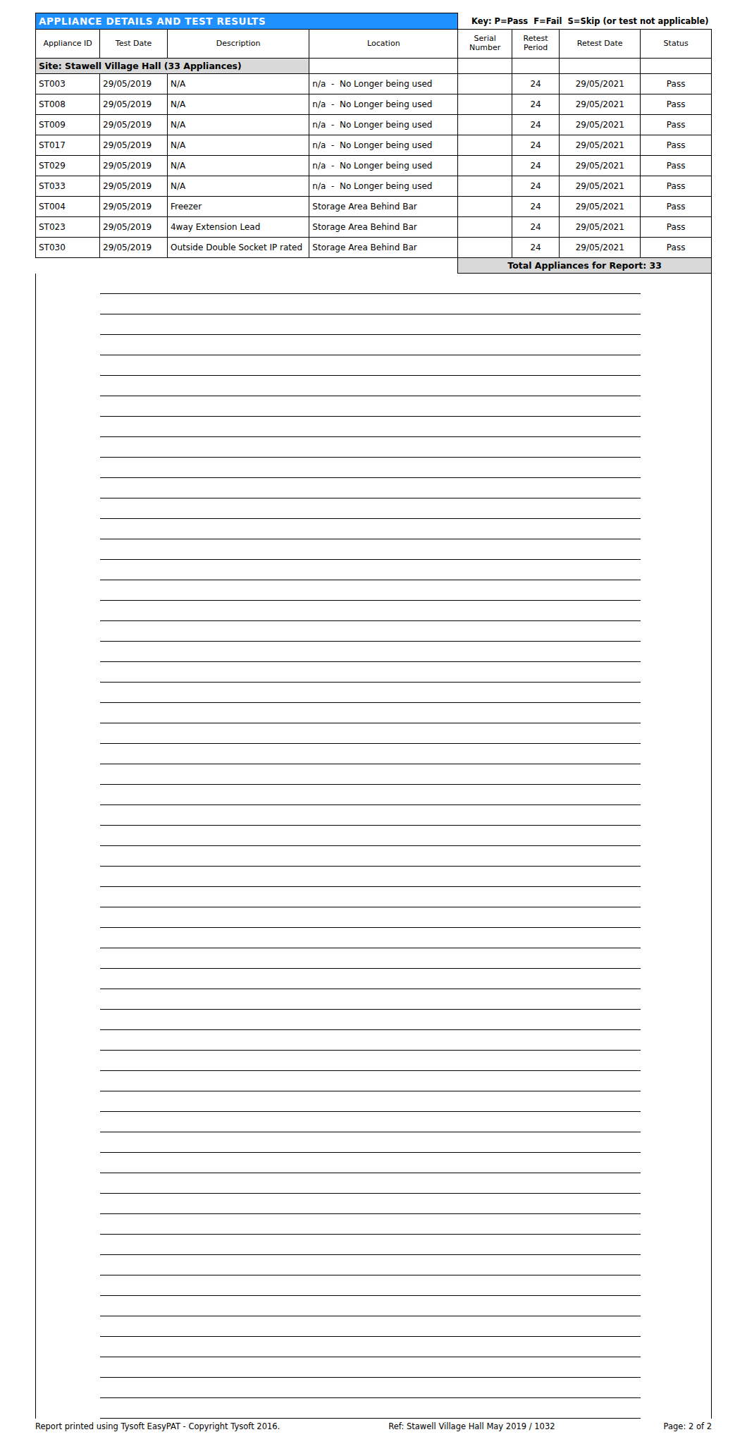| APPLIANCE DETAILS AND TEST RESULTS | Key: P=Pass F=Fail S=Skip (or test not applicable) |
| Appliance ID | Test Date | Description | Location | Serial Number | Retest Period | Retest Date | Status |
| Site: Stawell Village Hall (33 Appliances) | | | | | |
| ST003 | 29/05/2019 | N/A | n/a - No Longer being used | | 24 | 29/05/2021 | Pass |
| ST008 | 29/05/2019 | N/A | n/a - No Longer being used | | 24 | 29/05/2021 | Pass |
| ST009 | 29/05/2019 | N/A | n/a - No Longer being used | | 24 | 29/05/2021 | Pass |
| ST017 | 29/05/2019 | N/A | n/a - No Longer being used | | 24 | 29/05/2021 | Pass |
| ST029 | 29/05/2019 | N/A | n/a - No Longer being used | | 24 | 29/05/2021 | Pass |
| ST033 | 29/05/2019 | N/A | n/a - No Longer being used | | 24 | 29/05/2021 | Pass |
| ST004 | 29/05/2019 | Freezer | Storage Area Behind Bar | | 24 | 29/05/2021 | Pass |
| ST023 | 29/05/2019 | 4way Extension Lead | Storage Area Behind Bar | | 24 | 29/05/2021 | Pass |
| ST030 | 29/05/2019 | Outside Double Socket IP rated | Storage Area Behind Bar | | 24 | 29/05/2021 | Pass |
| | Total Appliances for Report: 33 |
Report printed using Tysoft EasyPAT - Copyright Tysoft 2016.
Ref: Stawell Village Hall May 2019 / 1032
Page: 2 of 2